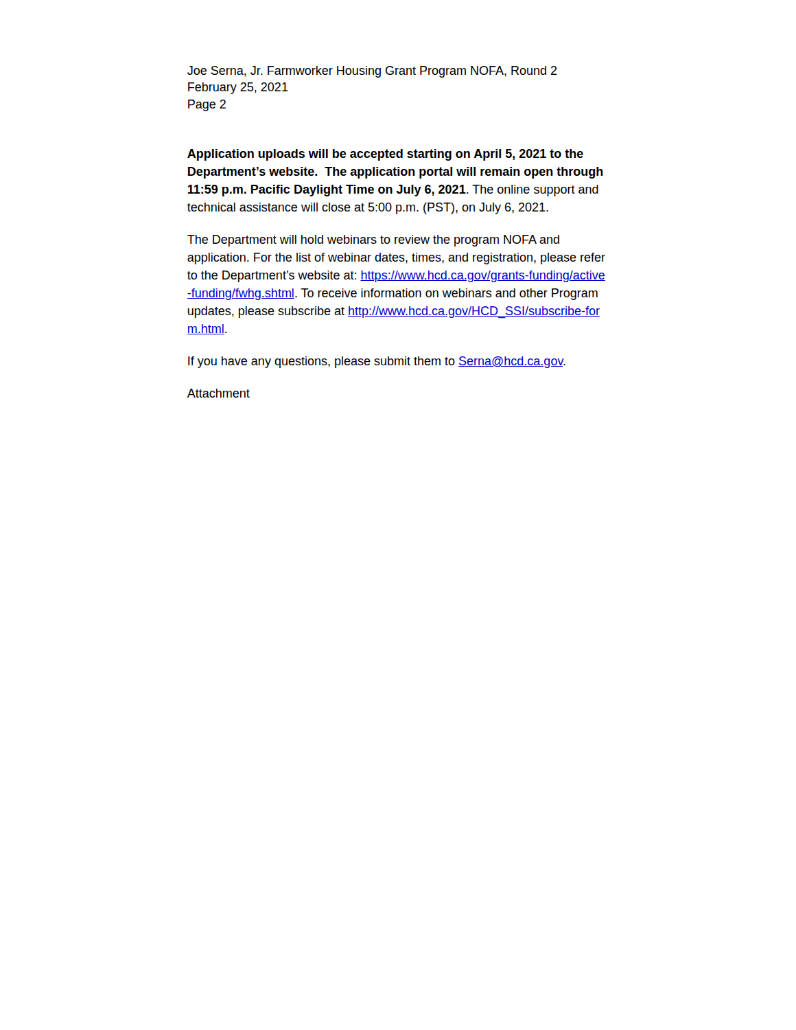Joe Serna, Jr. Farmworker Housing Grant Program NOFA, Round 2
February 25, 2021
Page 2
Application uploads will be accepted starting on April 5, 2021 to the Department’s website. The application portal will remain open through 11:59 p.m. Pacific Daylight Time on July 6, 2021. The online support and technical assistance will close at 5:00 p.m. (PST), on July 6, 2021.
The Department will hold webinars to review the program NOFA and application. For the list of webinar dates, times, and registration, please refer to the Department’s website at: https://www.hcd.ca.gov/grants-funding/active-funding/fwhg.shtml. To receive information on webinars and other Program updates, please subscribe at http://www.hcd.ca.gov/HCD_SSI/subscribe-form.html.
If you have any questions, please submit them to Serna@hcd.ca.gov.
Attachment